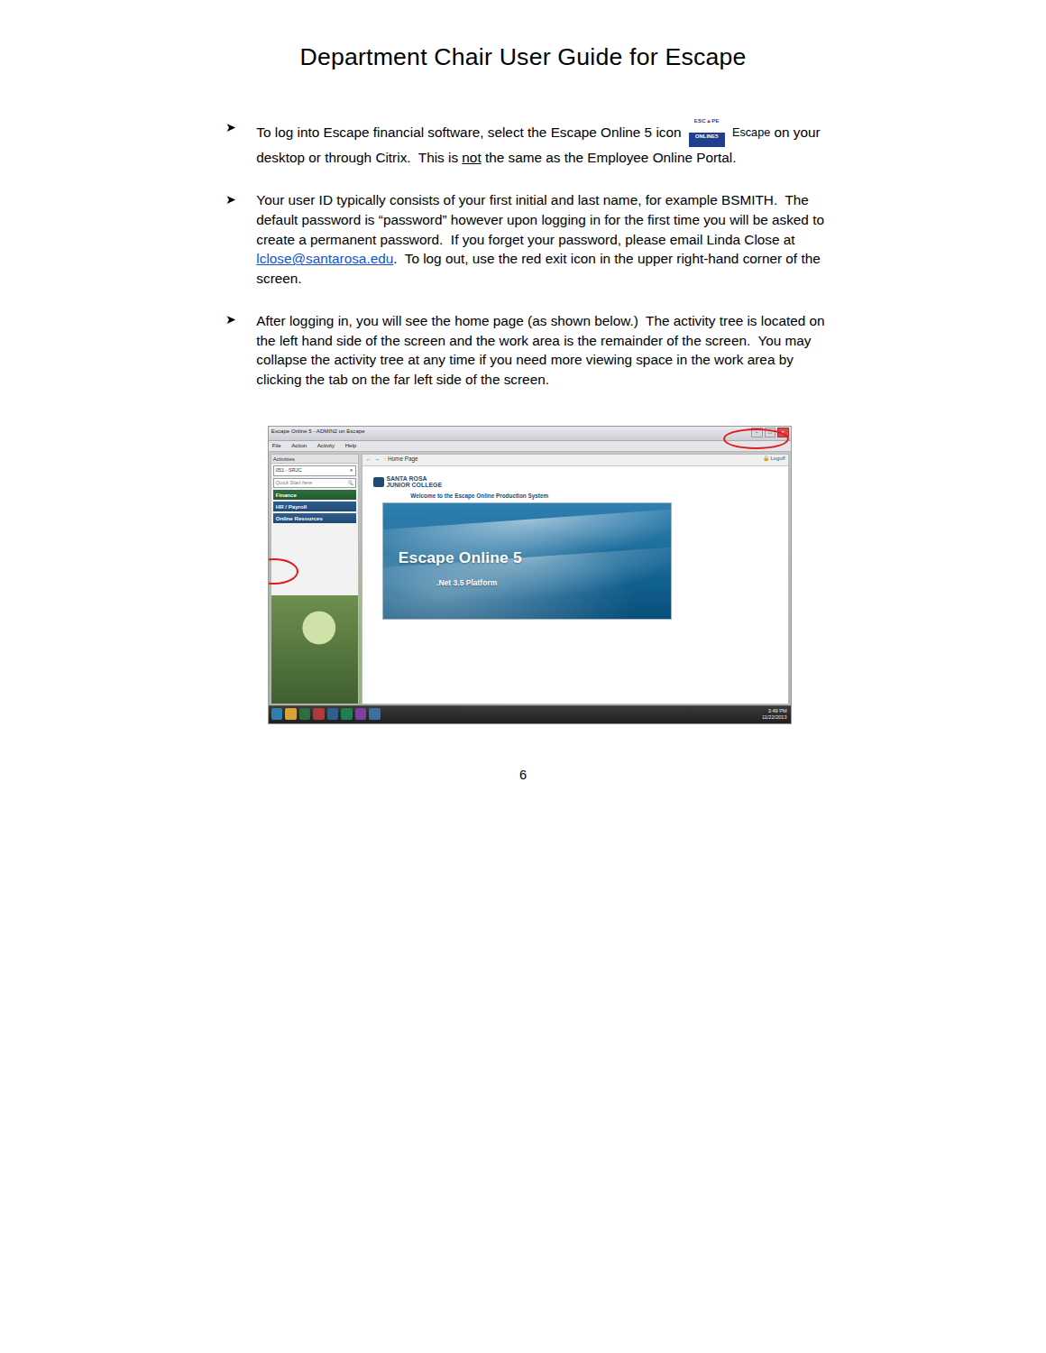Department Chair User Guide for Escape
To log into Escape financial software, select the Escape Online 5 icon ESC▲PE ONLINE5 Escape on your desktop or through Citrix. This is not the same as the Employee Online Portal.
Your user ID typically consists of your first initial and last name, for example BSMITH. The default password is “password” however upon logging in for the first time you will be asked to create a permanent password. If you forget your password, please email Linda Close at lclose@santarosa.edu. To log out, use the red exit icon in the upper right-hand corner of the screen.
After logging in, you will see the home page (as shown below.) The activity tree is located on the left hand side of the screen and the work area is the remainder of the screen. You may collapse the activity tree at any time if you need more viewing space in the work area by clicking the tab on the far left side of the screen.
Escape Online 5 - ADMIN2 on Escape –□✕
File Action Activity Help
Activities
051 - SRJC
Quick Start here
Finance
HR / Payroll
Online Resources
←→ · Home Page 🔒 Logoff
SANTA ROSA
JUNIOR COLLEGE
Welcome to the Escape Online Production System
Escape Online 5
.Net 3.5 Platform
3:49 PM
11/22/2013
6